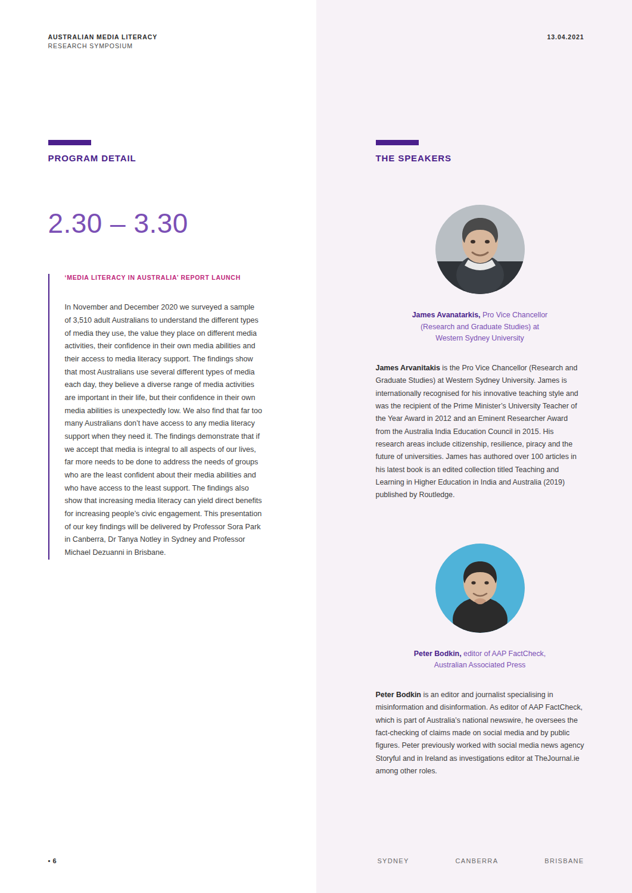Australian Media Literacy Research Symposium
13.04.2021
Program Detail
2.30 – 3.30
‘Media Literacy in Australia’ Report Launch
In November and December 2020 we surveyed a sample of 3,510 adult Australians to understand the different types of media they use, the value they place on different media activities, their confidence in their own media abilities and their access to media literacy support. The findings show that most Australians use several different types of media each day, they believe a diverse range of media activities are important in their life, but their confidence in their own media abilities is unexpectedly low. We also find that far too many Australians don’t have access to any media literacy support when they need it. The findings demonstrate that if we accept that media is integral to all aspects of our lives, far more needs to be done to address the needs of groups who are the least confident about their media abilities and who have access to the least support. The findings also show that increasing media literacy can yield direct benefits for increasing people’s civic engagement. This presentation of our key findings will be delivered by Professor Sora Park in Canberra, Dr Tanya Notley in Sydney and Professor Michael Dezuanni in Brisbane.
The Speakers
James Avanatarkis, Pro Vice Chancellor
(Research and Graduate Studies) at
Western Sydney University
James Arvanitakis is the Pro Vice Chancellor (Research and Graduate Studies) at Western Sydney University. James is internationally recognised for his innovative teaching style and was the recipient of the Prime Minister’s University Teacher of the Year Award in 2012 and an Eminent Researcher Award from the Australia India Education Council in 2015. His research areas include citizenship, resilience, piracy and the future of universities. James has authored over 100 articles in his latest book is an edited collection titled Teaching and Learning in Higher Education in India and Australia (2019) published by Routledge.
Peter Bodkin, editor of AAP FactCheck,
Australian Associated Press
Peter Bodkin is an editor and journalist specialising in misinformation and disinformation. As editor of AAP FactCheck, which is part of Australia’s national newswire, he oversees the fact-checking of claims made on social media and by public figures. Peter previously worked with social media news agency Storyful and in Ireland as investigations editor at TheJournal.ie among other roles.
• 6
Sydney Canberra Brisbane